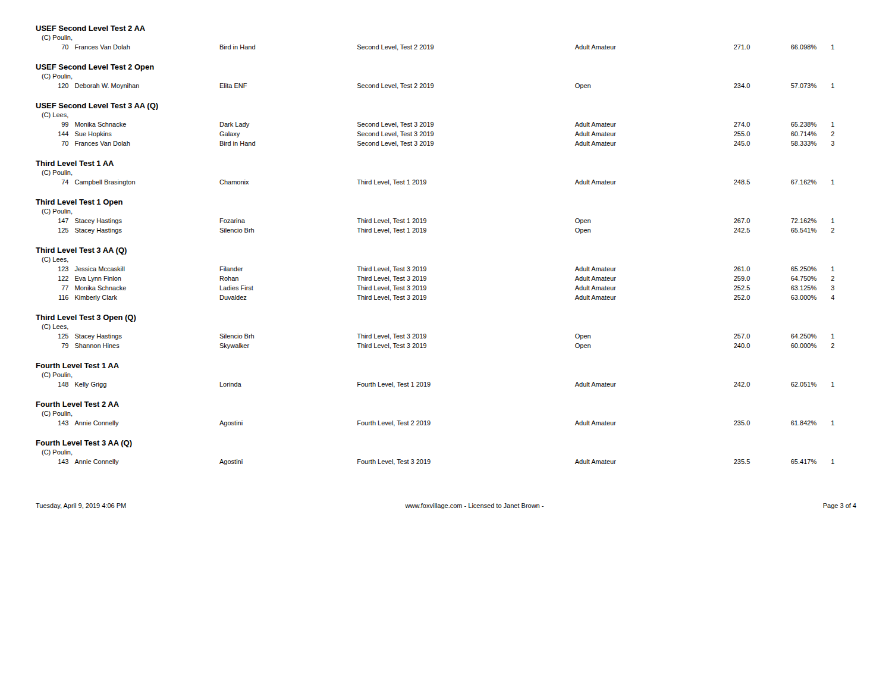USEF Second Level Test 2 AA
(C) Poulin,
| 70 | Frances Van Dolah | Bird in Hand | Second Level, Test 2 2019 | Adult Amateur | 271.0 | 66.098% | 1 |
USEF Second Level Test 2 Open
(C) Poulin,
| 120 | Deborah W. Moynihan | Elita ENF | Second Level, Test 2 2019 | Open | 234.0 | 57.073% | 1 |
USEF Second Level Test 3 AA (Q)
(C) Lees,
| 99 | Monika Schnacke | Dark Lady | Second Level, Test 3 2019 | Adult Amateur | 274.0 | 65.238% | 1 |
| 144 | Sue Hopkins | Galaxy | Second Level, Test 3 2019 | Adult Amateur | 255.0 | 60.714% | 2 |
| 70 | Frances Van Dolah | Bird in Hand | Second Level, Test 3 2019 | Adult Amateur | 245.0 | 58.333% | 3 |
Third Level Test 1 AA
(C) Poulin,
| 74 | Campbell Brasington | Chamonix | Third Level, Test 1 2019 | Adult Amateur | 248.5 | 67.162% | 1 |
Third Level Test 1 Open
(C) Poulin,
| 147 | Stacey Hastings | Fozarina | Third Level, Test 1 2019 | Open | 267.0 | 72.162% | 1 |
| 125 | Stacey Hastings | Silencio Brh | Third Level, Test 1 2019 | Open | 242.5 | 65.541% | 2 |
Third Level Test 3 AA (Q)
(C) Lees,
| 123 | Jessica Mccaskill | Filander | Third Level, Test 3 2019 | Adult Amateur | 261.0 | 65.250% | 1 |
| 122 | Eva Lynn Finlon | Rohan | Third Level, Test 3 2019 | Adult Amateur | 259.0 | 64.750% | 2 |
| 77 | Monika Schnacke | Ladies First | Third Level, Test 3 2019 | Adult Amateur | 252.5 | 63.125% | 3 |
| 116 | Kimberly Clark | Duvaldez | Third Level, Test 3 2019 | Adult Amateur | 252.0 | 63.000% | 4 |
Third Level Test 3 Open (Q)
(C) Lees,
| 125 | Stacey Hastings | Silencio Brh | Third Level, Test 3 2019 | Open | 257.0 | 64.250% | 1 |
| 79 | Shannon Hines | Skywalker | Third Level, Test 3 2019 | Open | 240.0 | 60.000% | 2 |
Fourth Level Test 1 AA
(C) Poulin,
| 148 | Kelly Grigg | Lorinda | Fourth Level, Test 1 2019 | Adult Amateur | 242.0 | 62.051% | 1 |
Fourth Level Test 2 AA
(C) Poulin,
| 143 | Annie Connelly | Agostini | Fourth Level, Test 2 2019 | Adult Amateur | 235.0 | 61.842% | 1 |
Fourth Level Test 3 AA (Q)
(C) Poulin,
| 143 | Annie Connelly | Agostini | Fourth Level, Test 3 2019 | Adult Amateur | 235.5 | 65.417% | 1 |
Tuesday, April 9, 2019 4:06 PM
www.foxvillage.com - Licensed to Janet Brown -
Page 3 of 4